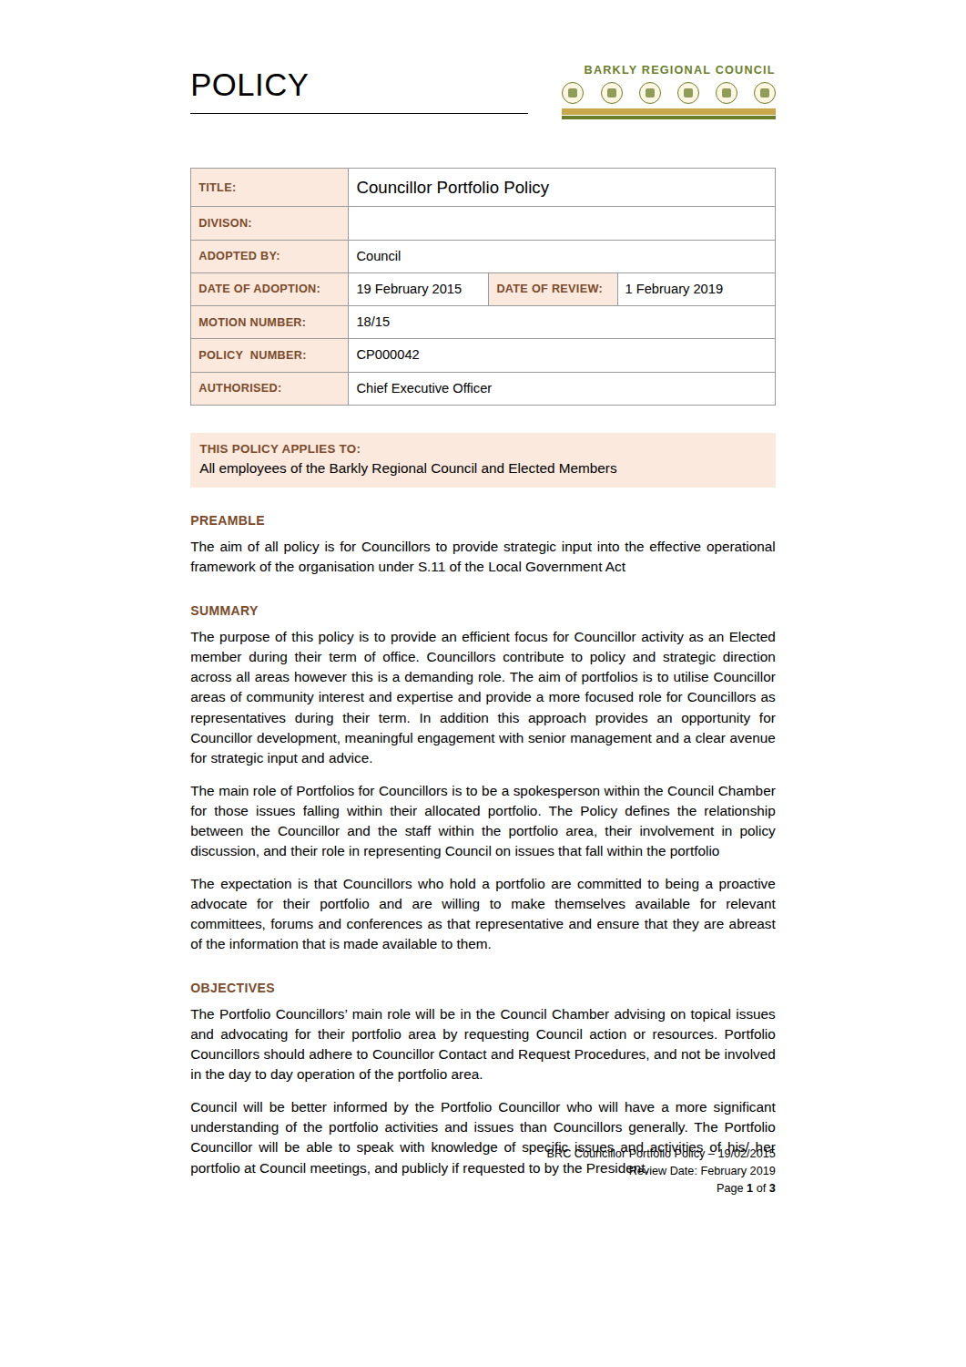POLICY
BARKLY REGIONAL COUNCIL
| Title: | Councillor Portfolio Policy |
| Divison: | |
| Adopted by: | Council |
| Date of adoption: | 19 February 2015 | Date of review: | 1 February 2019 |
| Motion number: | 18/15 |
| Policy number: | CP000042 |
| Authorised: | Chief Executive Officer |
This policy applies to:
All employees of the Barkly Regional Council and Elected Members
Preamble
The aim of all policy is for Councillors to provide strategic input into the effective operational framework of the organisation under S.11 of the Local Government Act
Summary
The purpose of this policy is to provide an efficient focus for Councillor activity as an Elected member during their term of office. Councillors contribute to policy and strategic direction across all areas however this is a demanding role. The aim of portfolios is to utilise Councillor areas of community interest and expertise and provide a more focused role for Councillors as representatives during their term. In addition this approach provides an opportunity for Councillor development, meaningful engagement with senior management and a clear avenue for strategic input and advice.
The main role of Portfolios for Councillors is to be a spokesperson within the Council Chamber for those issues falling within their allocated portfolio. The Policy defines the relationship between the Councillor and the staff within the portfolio area, their involvement in policy discussion, and their role in representing Council on issues that fall within the portfolio
The expectation is that Councillors who hold a portfolio are committed to being a proactive advocate for their portfolio and are willing to make themselves available for relevant committees, forums and conferences as that representative and ensure that they are abreast of the information that is made available to them.
Objectives
The Portfolio Councillors’ main role will be in the Council Chamber advising on topical issues and advocating for their portfolio area by requesting Council action or resources. Portfolio Councillors should adhere to Councillor Contact and Request Procedures, and not be involved in the day to day operation of the portfolio area.
Council will be better informed by the Portfolio Councillor who will have a more significant understanding of the portfolio activities and issues than Councillors generally. The Portfolio Councillor will be able to speak with knowledge of specific issues and activities of his/ her portfolio at Council meetings, and publicly if requested to by the President.
BRC Councillor Portfolio Policy – 19/02/2015
Review Date: February 2019
Page 1 of 3